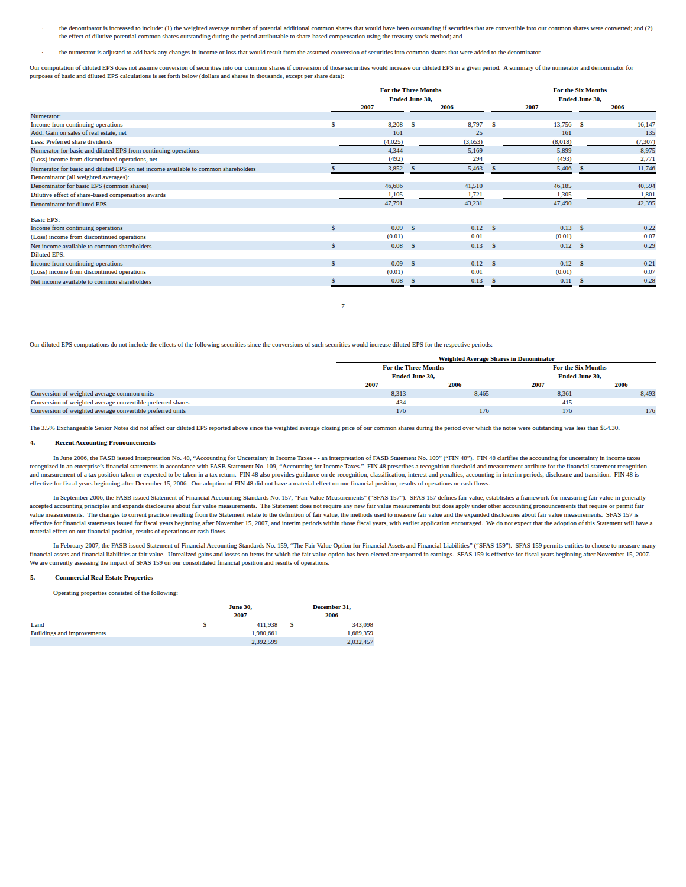·
the denominator is increased to include: (1) the weighted average number of potential additional common shares that would have been outstanding if securities that are convertible into our common shares were converted; and (2) the effect of dilutive potential common shares outstanding during the period attributable to share-based compensation using the treasury stock method; and
·
the numerator is adjusted to add back any changes in income or loss that would result from the assumed conversion of securities into common shares that were added to the denominator.
Our computation of diluted EPS does not assume conversion of securities into our common shares if conversion of those securities would increase our diluted EPS in a given period. A summary of the numerator and denominator for purposes of basic and diluted EPS calculations is set forth below (dollars and shares in thousands, except per share data):
| | For the Three Months Ended June 30, | | For the Six Months Ended June 30, |
| | 2007 | | 2006 | | 2007 | | 2006 |
| Numerator: | | | | | | | |
| Income from continuing operations | $ | 8,208 | | $ | 8,797 | | $ | 13,756 | | $ | 16,147 |
| Add: Gain on sales of real estate, net | | 161 | | | 25 | | | 161 | | | 135 |
| Less: Preferred share dividends | | (4,025) | | | (3,653) | | | (8,018) | | | (7,307) |
| Numerator for basic and diluted EPS from continuing operations | | 4,344 | | | 5,169 | | | 5,899 | | | 8,975 |
| (Loss) income from discontinued operations, net | | (492) | | | 294 | | | (493) | | | 2,771 |
| Numerator for basic and diluted EPS on net income available to common shareholders | $ | 3,852 | | $ | 5,463 | | $ | 5,406 | | $ | 11,746 |
| Denominator (all weighted averages): | | | | | | | |
| Denominator for basic EPS (common shares) | | 46,686 | | | 41,510 | | | 46,185 | | | 40,594 |
| Dilutive effect of share-based compensation awards | | 1,105 | | | 1,721 | | | 1,305 | | | 1,801 |
| Denominator for diluted EPS | | 47,791 | | | 43,231 | | | 47,490 | | | 42,395 |
| Basic EPS: | | | | | | | |
| Income from continuing operations | $ | 0.09 | | $ | 0.12 | | $ | 0.13 | | $ | 0.22 |
| (Loss) income from discontinued operations | | (0.01) | | | 0.01 | | | (0.01) | | | 0.07 |
| Net income available to common shareholders | $ | 0.08 | | $ | 0.13 | | $ | 0.12 | | $ | 0.29 |
| Diluted EPS: | | | | | | | |
| Income from continuing operations | $ | 0.09 | | $ | 0.12 | | $ | 0.12 | | $ | 0.21 |
| (Loss) income from discontinued operations | | (0.01) | | | 0.01 | | | (0.01) | | | 0.07 |
| Net income available to common shareholders | $ | 0.08 | | $ | 0.13 | | $ | 0.11 | | $ | 0.28 |
7
Our diluted EPS computations do not include the effects of the following securities since the conversions of such securities would increase diluted EPS for the respective periods:
| | Weighted Average Shares in Denominator |
| | For the Three Months Ended June 30, | | For the Six Months Ended June 30, |
| | 2007 | | 2006 | | 2007 | | 2006 |
| Conversion of weighted average common units | 8,313 | | 8,465 | | 8,361 | | 8,493 |
| Conversion of weighted average convertible preferred shares | 434 | | — | | 415 | | — |
| Conversion of weighted average convertible preferred units | 176 | | 176 | | 176 | | 176 |
The 3.5% Exchangeable Senior Notes did not affect our diluted EPS reported above since the weighted average closing price of our common shares during the period over which the notes were outstanding was less than $54.30.
| 4. | Recent Accounting Pronouncements |
In June 2006, the FASB issued Interpretation No. 48, “Accounting for Uncertainty in Income Taxes - - an interpretation of FASB Statement No. 109” (“FIN 48”). FIN 48 clarifies the accounting for uncertainty in income taxes recognized in an enterprise’s financial statements in accordance with FASB Statement No. 109, “Accounting for Income Taxes.” FIN 48 prescribes a recognition threshold and measurement attribute for the financial statement recognition and measurement of a tax position taken or expected to be taken in a tax return. FIN 48 also provides guidance on de-recognition, classification, interest and penalties, accounting in interim periods, disclosure and transition. FIN 48 is effective for fiscal years beginning after December 15, 2006. Our adoption of FIN 48 did not have a material effect on our financial position, results of operations or cash flows.
In September 2006, the FASB issued Statement of Financial Accounting Standards No. 157, “Fair Value Measurements” (“SFAS 157”). SFAS 157 defines fair value, establishes a framework for measuring fair value in generally accepted accounting principles and expands disclosures about fair value measurements. The Statement does not require any new fair value measurements but does apply under other accounting pronouncements that require or permit fair value measurements. The changes to current practice resulting from the Statement relate to the definition of fair value, the methods used to measure fair value and the expanded disclosures about fair value measurements. SFAS 157 is effective for financial statements issued for fiscal years beginning after November 15, 2007, and interim periods within those fiscal years, with earlier application encouraged. We do not expect that the adoption of this Statement will have a material effect on our financial position, results of operations or cash flows.
In February 2007, the FASB issued Statement of Financial Accounting Standards No. 159, “The Fair Value Option for Financial Assets and Financial Liabilities” (“SFAS 159”). SFAS 159 permits entities to choose to measure many financial assets and financial liabilities at fair value. Unrealized gains and losses on items for which the fair value option has been elected are reported in earnings. SFAS 159 is effective for fiscal years beginning after November 15, 2007. We are currently assessing the impact of SFAS 159 on our consolidated financial position and results of operations.
| 5. | Commercial Real Estate Properties |
Operating properties consisted of the following:
| | June 30, 2007 | | December 31, 2006 |
| Land | $ | 411,938 | | $ | 343,098 |
| Buildings and improvements | | 1,980,661 | | | 1,689,359 |
| | | 2,392,599 | | | 2,032,457 |